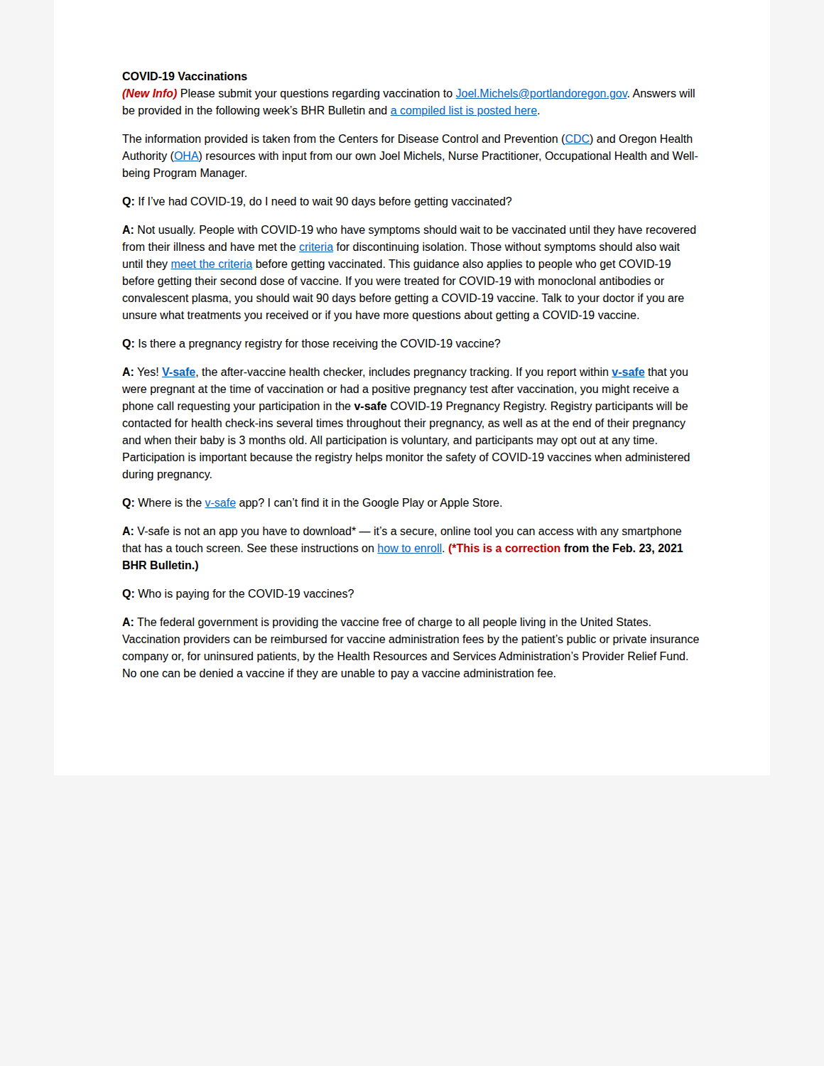COVID-19 Vaccinations
(New Info) Please submit your questions regarding vaccination to Joel.Michels@portlandoregon.gov. Answers will be provided in the following week’s BHR Bulletin and a compiled list is posted here.
The information provided is taken from the Centers for Disease Control and Prevention (CDC) and Oregon Health Authority (OHA) resources with input from our own Joel Michels, Nurse Practitioner, Occupational Health and Well-being Program Manager.
Q: If I’ve had COVID-19, do I need to wait 90 days before getting vaccinated?
A: Not usually. People with COVID-19 who have symptoms should wait to be vaccinated until they have recovered from their illness and have met the criteria for discontinuing isolation. Those without symptoms should also wait until they meet the criteria before getting vaccinated. This guidance also applies to people who get COVID-19 before getting their second dose of vaccine. If you were treated for COVID-19 with monoclonal antibodies or convalescent plasma, you should wait 90 days before getting a COVID-19 vaccine. Talk to your doctor if you are unsure what treatments you received or if you have more questions about getting a COVID-19 vaccine.
Q: Is there a pregnancy registry for those receiving the COVID-19 vaccine?
A: Yes! V-safe, the after-vaccine health checker, includes pregnancy tracking. If you report within v-safe that you were pregnant at the time of vaccination or had a positive pregnancy test after vaccination, you might receive a phone call requesting your participation in the v-safe COVID-19 Pregnancy Registry. Registry participants will be contacted for health check-ins several times throughout their pregnancy, as well as at the end of their pregnancy and when their baby is 3 months old. All participation is voluntary, and participants may opt out at any time. Participation is important because the registry helps monitor the safety of COVID-19 vaccines when administered during pregnancy.
Q: Where is the v-safe app? I can’t find it in the Google Play or Apple Store.
A: V-safe is not an app you have to download* — it’s a secure, online tool you can access with any smartphone that has a touch screen. See these instructions on how to enroll. (*This is a correction from the Feb. 23, 2021 BHR Bulletin.)
Q: Who is paying for the COVID-19 vaccines?
A: The federal government is providing the vaccine free of charge to all people living in the United States. Vaccination providers can be reimbursed for vaccine administration fees by the patient’s public or private insurance company or, for uninsured patients, by the Health Resources and Services Administration’s Provider Relief Fund. No one can be denied a vaccine if they are unable to pay a vaccine administration fee.